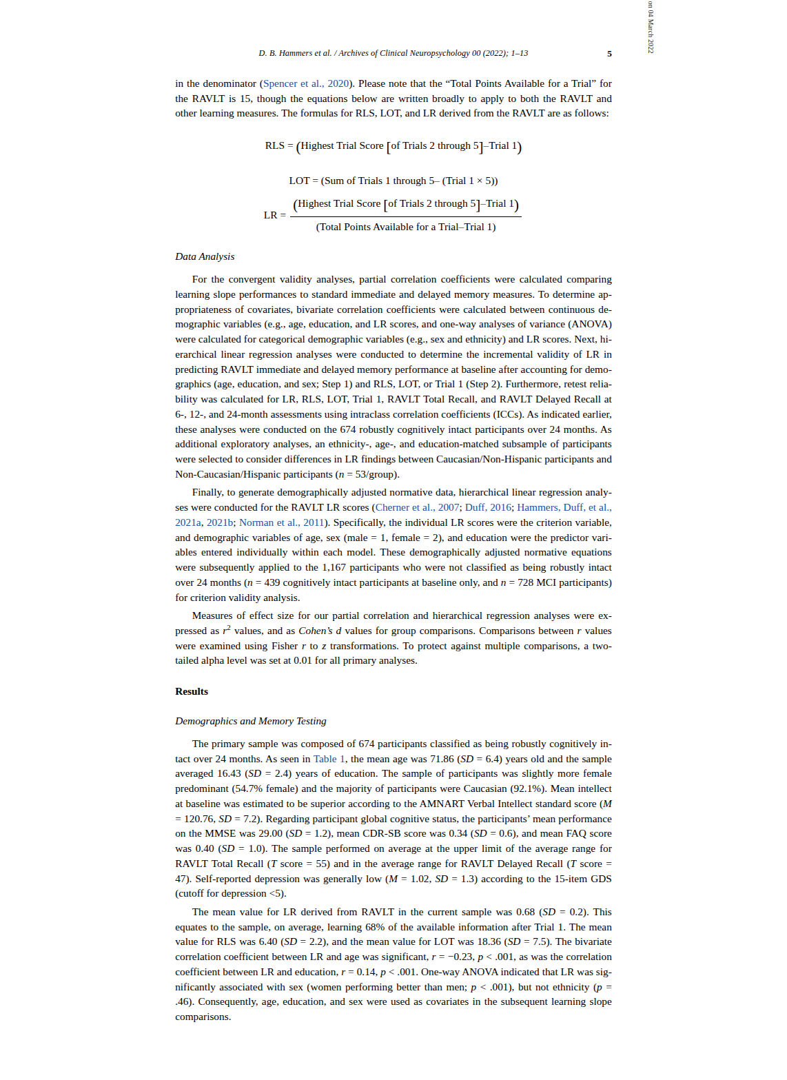D. B. Hammers et al. / Archives of Clinical Neuropsychology 00 (2022); 1–13 5
Downloaded from https://academic.oup.com/acn/advance-article/doi/10.1093/arclin/acac002/6529048 by University of Southern California user on 04 March 2022
in the denominator (Spencer et al., 2020). Please note that the “Total Points Available for a Trial” for the RAVLT is 15, though the equations below are written broadly to apply to both the RAVLT and other learning measures. The formulas for RLS, LOT, and LR derived from the RAVLT are as follows:
RLS = (Highest Trial Score [of Trials 2 through 5]–Trial 1)
LOT = (Sum of Trials 1 through 5– (Trial 1 × 5))
LR = (Highest Trial Score [of Trials 2 through 5]–Trial 1) (Total Points Available for a Trial–Trial 1)
Data Analysis
For the convergent validity analyses, partial correlation coefficients were calculated comparing learning slope performances to standard immediate and delayed memory measures. To determine appropriateness of covariates, bivariate correlation coefficients were calculated between continuous demographic variables (e.g., age, education, and LR scores, and one-way analyses of variance (ANOVA) were calculated for categorical demographic variables (e.g., sex and ethnicity) and LR scores. Next, hierarchical linear regression analyses were conducted to determine the incremental validity of LR in predicting RAVLT immediate and delayed memory performance at baseline after accounting for demographics (age, education, and sex; Step 1) and RLS, LOT, or Trial 1 (Step 2). Furthermore, retest reliability was calculated for LR, RLS, LOT, Trial 1, RAVLT Total Recall, and RAVLT Delayed Recall at 6-, 12-, and 24-month assessments using intraclass correlation coefficients (ICCs). As indicated earlier, these analyses were conducted on the 674 robustly cognitively intact participants over 24 months. As additional exploratory analyses, an ethnicity-, age-, and education-matched subsample of participants were selected to consider differences in LR findings between Caucasian/Non-Hispanic participants and Non-Caucasian/Hispanic participants (n = 53/group).
Finally, to generate demographically adjusted normative data, hierarchical linear regression analyses were conducted for the RAVLT LR scores (Cherner et al., 2007; Duff, 2016; Hammers, Duff, et al., 2021a, 2021b; Norman et al., 2011). Specifically, the individual LR scores were the criterion variable, and demographic variables of age, sex (male = 1, female = 2), and education were the predictor variables entered individually within each model. These demographically adjusted normative equations were subsequently applied to the 1,167 participants who were not classified as being robustly intact over 24 months (n = 439 cognitively intact participants at baseline only, and n = 728 MCI participants) for criterion validity analysis.
Measures of effect size for our partial correlation and hierarchical regression analyses were expressed as r2 values, and as Cohen’s d values for group comparisons. Comparisons between r values were examined using Fisher r to z transformations. To protect against multiple comparisons, a two-tailed alpha level was set at 0.01 for all primary analyses.
Results
Demographics and Memory Testing
The primary sample was composed of 674 participants classified as being robustly cognitively intact over 24 months. As seen in Table 1, the mean age was 71.86 (SD = 6.4) years old and the sample averaged 16.43 (SD = 2.4) years of education. The sample of participants was slightly more female predominant (54.7% female) and the majority of participants were Caucasian (92.1%). Mean intellect at baseline was estimated to be superior according to the AMNART Verbal Intellect standard score (M = 120.76, SD = 7.2). Regarding participant global cognitive status, the participants’ mean performance on the MMSE was 29.00 (SD = 1.2), mean CDR-SB score was 0.34 (SD = 0.6), and mean FAQ score was 0.40 (SD = 1.0). The sample performed on average at the upper limit of the average range for RAVLT Total Recall (T score = 55) and in the average range for RAVLT Delayed Recall (T score = 47). Self-reported depression was generally low (M = 1.02, SD = 1.3) according to the 15-item GDS (cutoff for depression <5).
The mean value for LR derived from RAVLT in the current sample was 0.68 (SD = 0.2). This equates to the sample, on average, learning 68% of the available information after Trial 1. The mean value for RLS was 6.40 (SD = 2.2), and the mean value for LOT was 18.36 (SD = 7.5). The bivariate correlation coefficient between LR and age was significant, r = −0.23, p < .001, as was the correlation coefficient between LR and education, r = 0.14, p < .001. One-way ANOVA indicated that LR was significantly associated with sex (women performing better than men; p < .001), but not ethnicity (p = .46). Consequently, age, education, and sex were used as covariates in the subsequent learning slope comparisons.